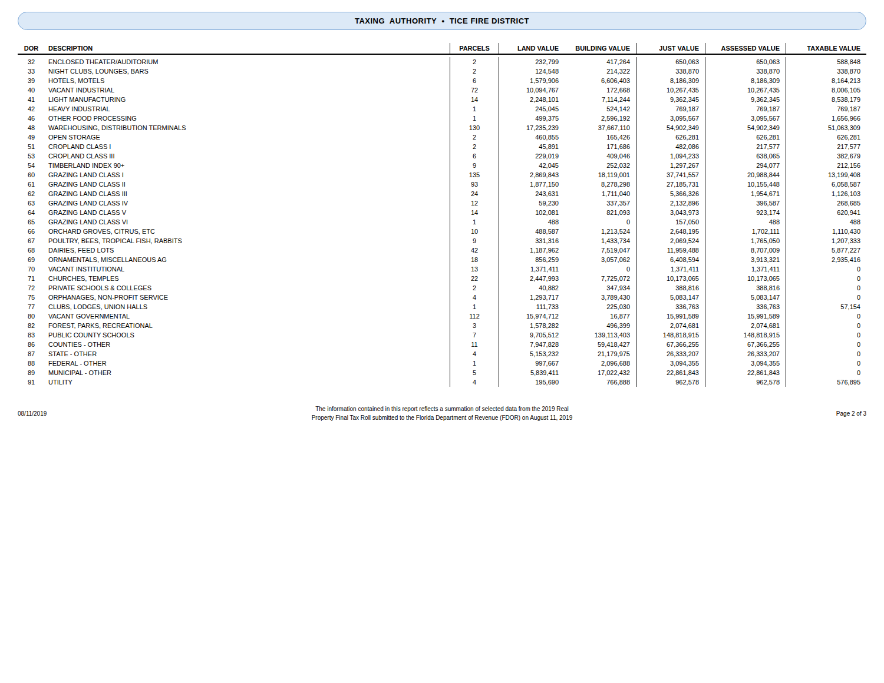TAXING AUTHORITY • TICE FIRE DISTRICT
| DOR | DESCRIPTION | PARCELS | LAND VALUE | BUILDING VALUE | JUST VALUE | ASSESSED VALUE | TAXABLE VALUE |
| --- | --- | --- | --- | --- | --- | --- | --- |
| 32 | ENCLOSED THEATER/AUDITORIUM | 2 | 232,799 | 417,264 | 650,063 | 650,063 | 588,848 |
| 33 | NIGHT CLUBS, LOUNGES, BARS | 2 | 124,548 | 214,322 | 338,870 | 338,870 | 338,870 |
| 39 | HOTELS, MOTELS | 6 | 1,579,906 | 6,606,403 | 8,186,309 | 8,186,309 | 8,164,213 |
| 40 | VACANT INDUSTRIAL | 72 | 10,094,767 | 172,668 | 10,267,435 | 10,267,435 | 8,006,105 |
| 41 | LIGHT MANUFACTURING | 14 | 2,248,101 | 7,114,244 | 9,362,345 | 9,362,345 | 8,538,179 |
| 42 | HEAVY INDUSTRIAL | 1 | 245,045 | 524,142 | 769,187 | 769,187 | 769,187 |
| 46 | OTHER FOOD PROCESSING | 1 | 499,375 | 2,596,192 | 3,095,567 | 3,095,567 | 1,656,966 |
| 48 | WAREHOUSING, DISTRIBUTION TERMINALS | 130 | 17,235,239 | 37,667,110 | 54,902,349 | 54,902,349 | 51,063,309 |
| 49 | OPEN STORAGE | 2 | 460,855 | 165,426 | 626,281 | 626,281 | 626,281 |
| 51 | CROPLAND CLASS I | 2 | 45,891 | 171,686 | 482,086 | 217,577 | 217,577 |
| 53 | CROPLAND CLASS III | 6 | 229,019 | 409,046 | 1,094,233 | 638,065 | 382,679 |
| 54 | TIMBERLAND INDEX 90+ | 9 | 42,045 | 252,032 | 1,297,267 | 294,077 | 212,156 |
| 60 | GRAZING LAND CLASS I | 135 | 2,869,843 | 18,119,001 | 37,741,557 | 20,988,844 | 13,199,408 |
| 61 | GRAZING LAND CLASS II | 93 | 1,877,150 | 8,278,298 | 27,185,731 | 10,155,448 | 6,058,587 |
| 62 | GRAZING LAND CLASS III | 24 | 243,631 | 1,711,040 | 5,366,326 | 1,954,671 | 1,126,103 |
| 63 | GRAZING LAND CLASS IV | 12 | 59,230 | 337,357 | 2,132,896 | 396,587 | 268,685 |
| 64 | GRAZING LAND CLASS V | 14 | 102,081 | 821,093 | 3,043,973 | 923,174 | 620,941 |
| 65 | GRAZING LAND CLASS VI | 1 | 488 | 0 | 157,050 | 488 | 488 |
| 66 | ORCHARD GROVES, CITRUS, ETC | 10 | 488,587 | 1,213,524 | 2,648,195 | 1,702,111 | 1,110,430 |
| 67 | POULTRY, BEES, TROPICAL FISH, RABBITS | 9 | 331,316 | 1,433,734 | 2,069,524 | 1,765,050 | 1,207,333 |
| 68 | DAIRIES, FEED LOTS | 42 | 1,187,962 | 7,519,047 | 11,959,488 | 8,707,009 | 5,877,227 |
| 69 | ORNAMENTALS, MISCELLANEOUS AG | 18 | 856,259 | 3,057,062 | 6,408,594 | 3,913,321 | 2,935,416 |
| 70 | VACANT INSTITUTIONAL | 13 | 1,371,411 | 0 | 1,371,411 | 1,371,411 | 0 |
| 71 | CHURCHES, TEMPLES | 22 | 2,447,993 | 7,725,072 | 10,173,065 | 10,173,065 | 0 |
| 72 | PRIVATE SCHOOLS & COLLEGES | 2 | 40,882 | 347,934 | 388,816 | 388,816 | 0 |
| 75 | ORPHANAGES, NON-PROFIT SERVICE | 4 | 1,293,717 | 3,789,430 | 5,083,147 | 5,083,147 | 0 |
| 77 | CLUBS, LODGES, UNION HALLS | 1 | 111,733 | 225,030 | 336,763 | 336,763 | 57,154 |
| 80 | VACANT GOVERNMENTAL | 112 | 15,974,712 | 16,877 | 15,991,589 | 15,991,589 | 0 |
| 82 | FOREST, PARKS, RECREATIONAL | 3 | 1,578,282 | 496,399 | 2,074,681 | 2,074,681 | 0 |
| 83 | PUBLIC COUNTY SCHOOLS | 7 | 9,705,512 | 139,113,403 | 148,818,915 | 148,818,915 | 0 |
| 86 | COUNTIES - OTHER | 11 | 7,947,828 | 59,418,427 | 67,366,255 | 67,366,255 | 0 |
| 87 | STATE - OTHER | 4 | 5,153,232 | 21,179,975 | 26,333,207 | 26,333,207 | 0 |
| 88 | FEDERAL - OTHER | 1 | 997,667 | 2,096,688 | 3,094,355 | 3,094,355 | 0 |
| 89 | MUNICIPAL - OTHER | 5 | 5,839,411 | 17,022,432 | 22,861,843 | 22,861,843 | 0 |
| 91 | UTILITY | 4 | 195,690 | 766,888 | 962,578 | 962,578 | 576,895 |
08/11/2019
The information contained in this report reflects a summation of selected data from the 2019 Real
Property Final Tax Roll submitted to the Florida Department of Revenue (FDOR) on August 11, 2019
Page 2 of 3